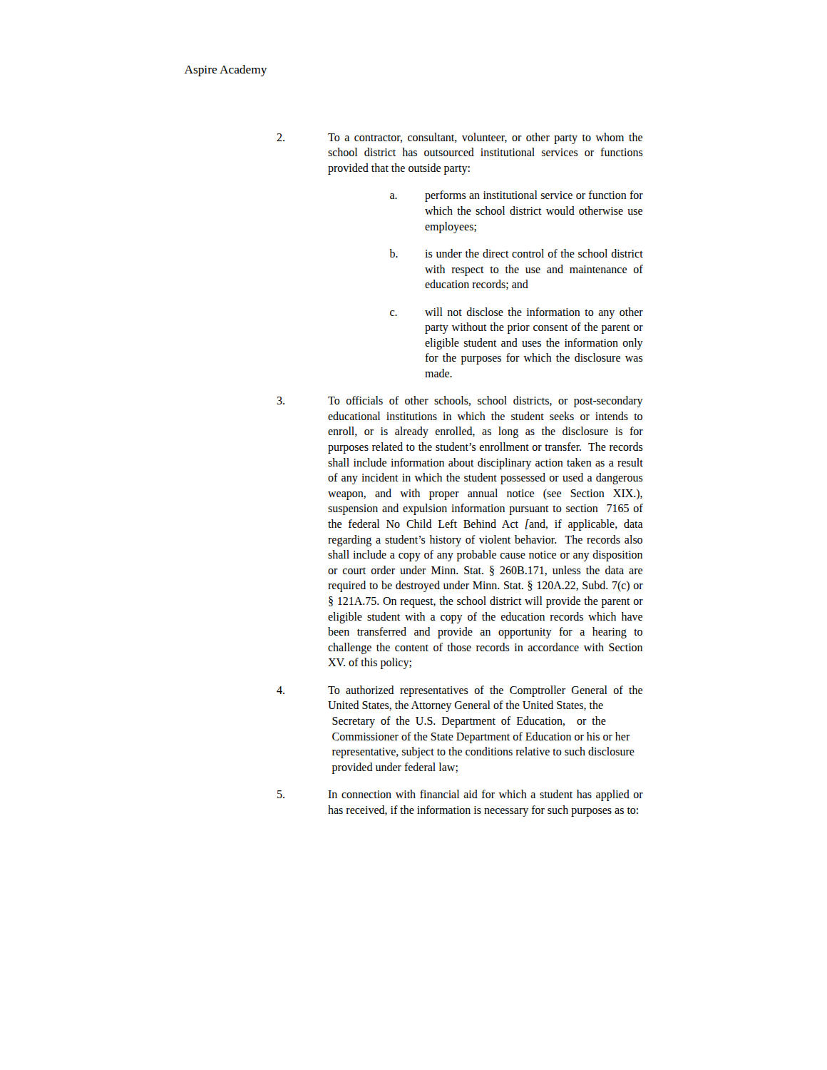Aspire Academy
2.
To a contractor, consultant, volunteer, or other party to whom the school district has outsourced institutional services or functions provided that the outside party:
a.
performs an institutional service or function for which the school district would otherwise use employees;
b.
is under the direct control of the school district with respect to the use and maintenance of education records; and
c.
will not disclose the information to any other party without the prior consent of the parent or eligible student and uses the information only for the purposes for which the disclosure was made.
3.
To officials of other schools, school districts, or post-secondary educational institutions in which the student seeks or intends to enroll, or is already enrolled, as long as the disclosure is for purposes related to the student’s enrollment or transfer. The records shall include information about disciplinary action taken as a result of any incident in which the student possessed or used a dangerous weapon, and with proper annual notice (see Section XIX.), suspension and expulsion information pursuant to section 7165 of the federal No Child Left Behind Act [and, if applicable, data regarding a student’s history of violent behavior. The records also shall include a copy of any probable cause notice or any disposition or court order under Minn. Stat. § 260B.171, unless the data are required to be destroyed under Minn. Stat. § 120A.22, Subd. 7(c) or § 121A.75. On request, the school district will provide the parent or eligible student with a copy of the education records which have been transferred and provide an opportunity for a hearing to challenge the content of those records in accordance with Section XV. of this policy;
4.
To authorized representatives of the Comptroller General of the United States, the Attorney General of the United States, the
Secretary of the U.S. Department of Education, or the
Commissioner of the State Department of Education or his or her
representative, subject to the conditions relative to such disclosure
provided under federal law;
5.
In connection with financial aid for which a student has applied or has received, if the information is necessary for such purposes as to: